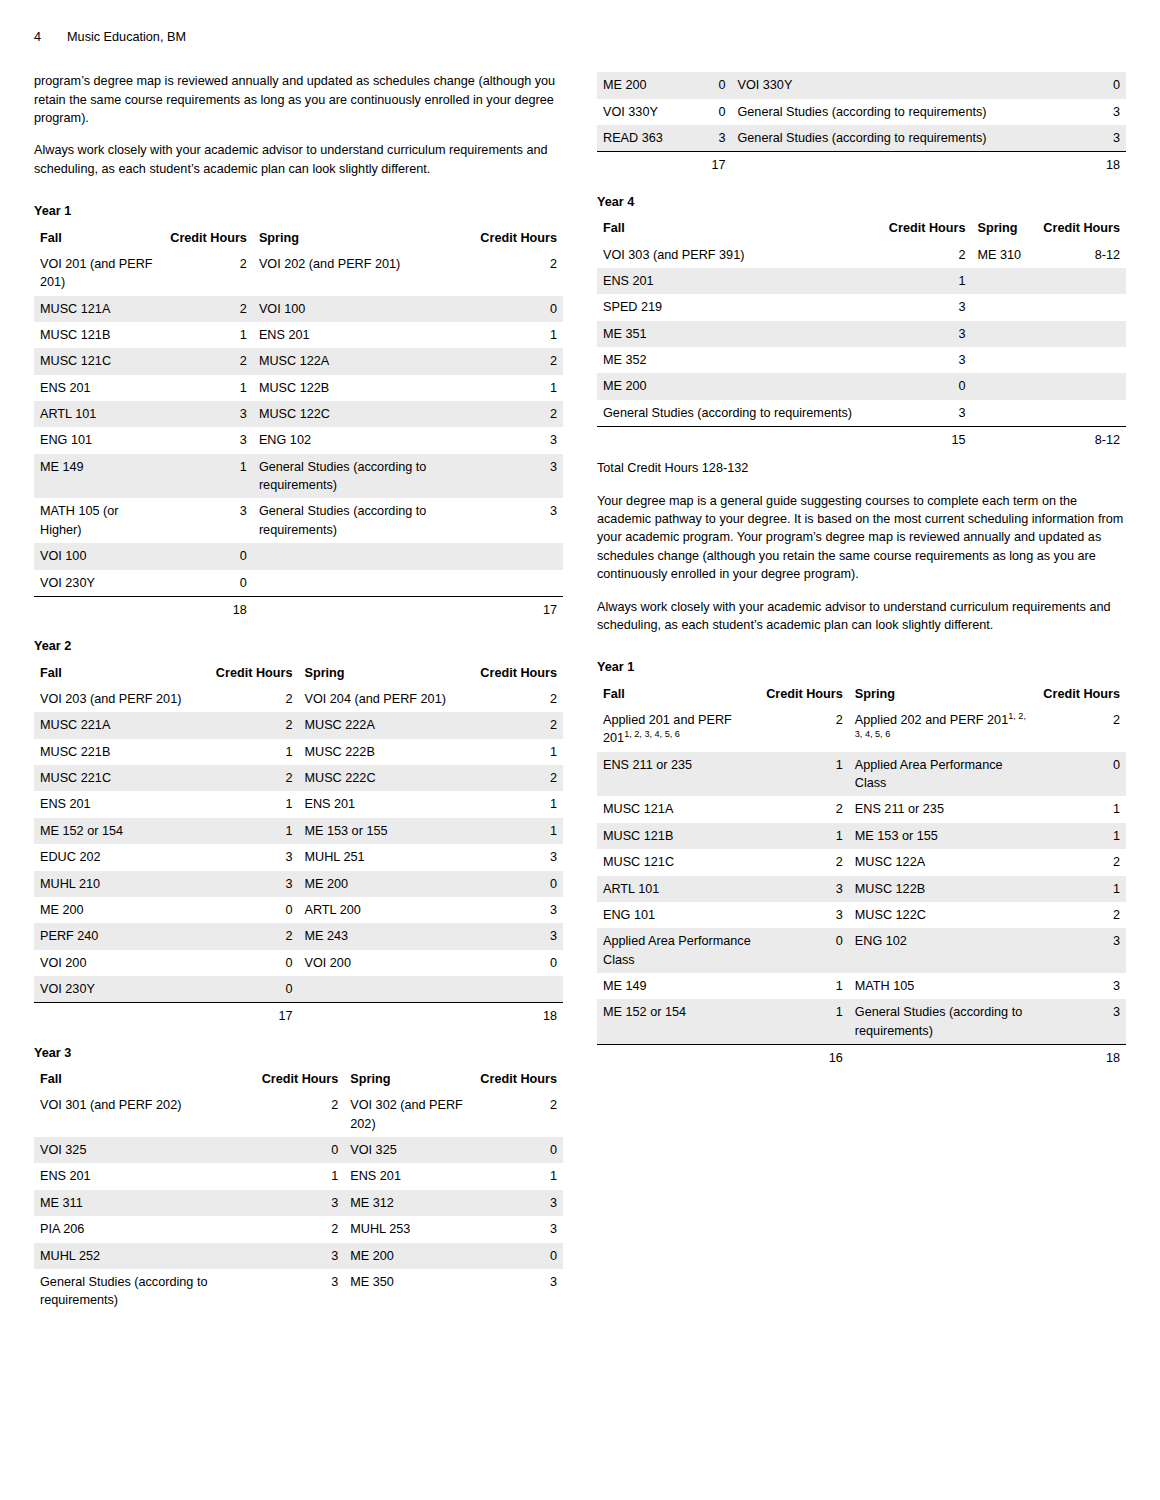4 Music Education, BM
program’s degree map is reviewed annually and updated as schedules change (although you retain the same course requirements as long as you are continuously enrolled in your degree program).
Always work closely with your academic advisor to understand curriculum requirements and scheduling, as each student’s academic plan can look slightly different.
Year 1
| Fall | Credit Hours | Spring | Credit Hours |
| --- | --- | --- | --- |
| VOI 201 (and PERF 201) | 2 | VOI 202 (and PERF 201) | 2 |
| MUSC 121A | 2 | VOI 100 | 0 |
| MUSC 121B | 1 | ENS 201 | 1 |
| MUSC 121C | 2 | MUSC 122A | 2 |
| ENS 201 | 1 | MUSC 122B | 1 |
| ARTL 101 | 3 | MUSC 122C | 2 |
| ENG 101 | 3 | ENG 102 | 3 |
| ME 149 | 1 | General Studies (according to requirements) | 3 |
| MATH 105 (or Higher) | 3 | General Studies (according to requirements) | 3 |
| VOI 100 | 0 | | |
| VOI 230Y | 0 | | |
| | 18 | | 17 |
Year 2
| Fall | Credit Hours | Spring | Credit Hours |
| --- | --- | --- | --- |
| VOI 203 (and PERF 201) | 2 | VOI 204 (and PERF 201) | 2 |
| MUSC 221A | 2 | MUSC 222A | 2 |
| MUSC 221B | 1 | MUSC 222B | 1 |
| MUSC 221C | 2 | MUSC 222C | 2 |
| ENS 201 | 1 | ENS 201 | 1 |
| ME 152 or 154 | 1 | ME 153 or 155 | 1 |
| EDUC 202 | 3 | MUHL 251 | 3 |
| MUHL 210 | 3 | ME 200 | 0 |
| ME 200 | 0 | ARTL 200 | 3 |
| PERF 240 | 2 | ME 243 | 3 |
| VOI 200 | 0 | VOI 200 | 0 |
| VOI 230Y | 0 | | |
| | 17 | | 18 |
Year 3
| Fall | Credit Hours | Spring | Credit Hours |
| --- | --- | --- | --- |
| VOI 301 (and PERF 202) | 2 | VOI 302 (and PERF 202) | 2 |
| VOI 325 | 0 | VOI 325 | 0 |
| ENS 201 | 1 | ENS 201 | 1 |
| ME 311 | 3 | ME 312 | 3 |
| PIA 206 | 2 | MUHL 253 | 3 |
| MUHL 252 | 3 | ME 200 | 0 |
| General Studies (according to requirements) | 3 | ME 350 | 3 |
| ME 200 | 0 | VOI 330Y | 0 |
| VOI 330Y | 0 | General Studies (according to requirements) | 3 |
| READ 363 | 3 | General Studies (according to requirements) | 3 |
| | 17 | | 18 |
Year 4
| Fall | Credit Hours | Spring | Credit Hours |
| --- | --- | --- | --- |
| VOI 303 (and PERF 391) | 2 | ME 310 | 8-12 |
| ENS 201 | 1 | | |
| SPED 219 | 3 | | |
| ME 351 | 3 | | |
| ME 352 | 3 | | |
| ME 200 | 0 | | |
| General Studies (according to requirements) | 3 | | |
| | 15 | | 8-12 |
Total Credit Hours 128-132
Your degree map is a general guide suggesting courses to complete each term on the academic pathway to your degree. It is based on the most current scheduling information from your academic program. Your program’s degree map is reviewed annually and updated as schedules change (although you retain the same course requirements as long as you are continuously enrolled in your degree program).
Always work closely with your academic advisor to understand curriculum requirements and scheduling, as each student’s academic plan can look slightly different.
Year 1
| Fall | Credit Hours | Spring | Credit Hours |
| --- | --- | --- | --- |
| Applied 201 and PERF 201 1, 2, 3, 4, 5, 6 | 2 | Applied 202 and PERF 201 1, 2, 3, 4, 5, 6 | 2 |
| ENS 211 or 235 | 1 | Applied Area Performance Class | 0 |
| MUSC 121A | 2 | ENS 211 or 235 | 1 |
| MUSC 121B | 1 | ME 153 or 155 | 1 |
| MUSC 121C | 2 | MUSC 122A | 2 |
| ARTL 101 | 3 | MUSC 122B | 1 |
| ENG 101 | 3 | MUSC 122C | 2 |
| Applied Area Performance Class | 0 | ENG 102 | 3 |
| ME 149 | 1 | MATH 105 | 3 |
| ME 152 or 154 | 1 | General Studies (according to requirements) | 3 |
| | 16 | | 18 |